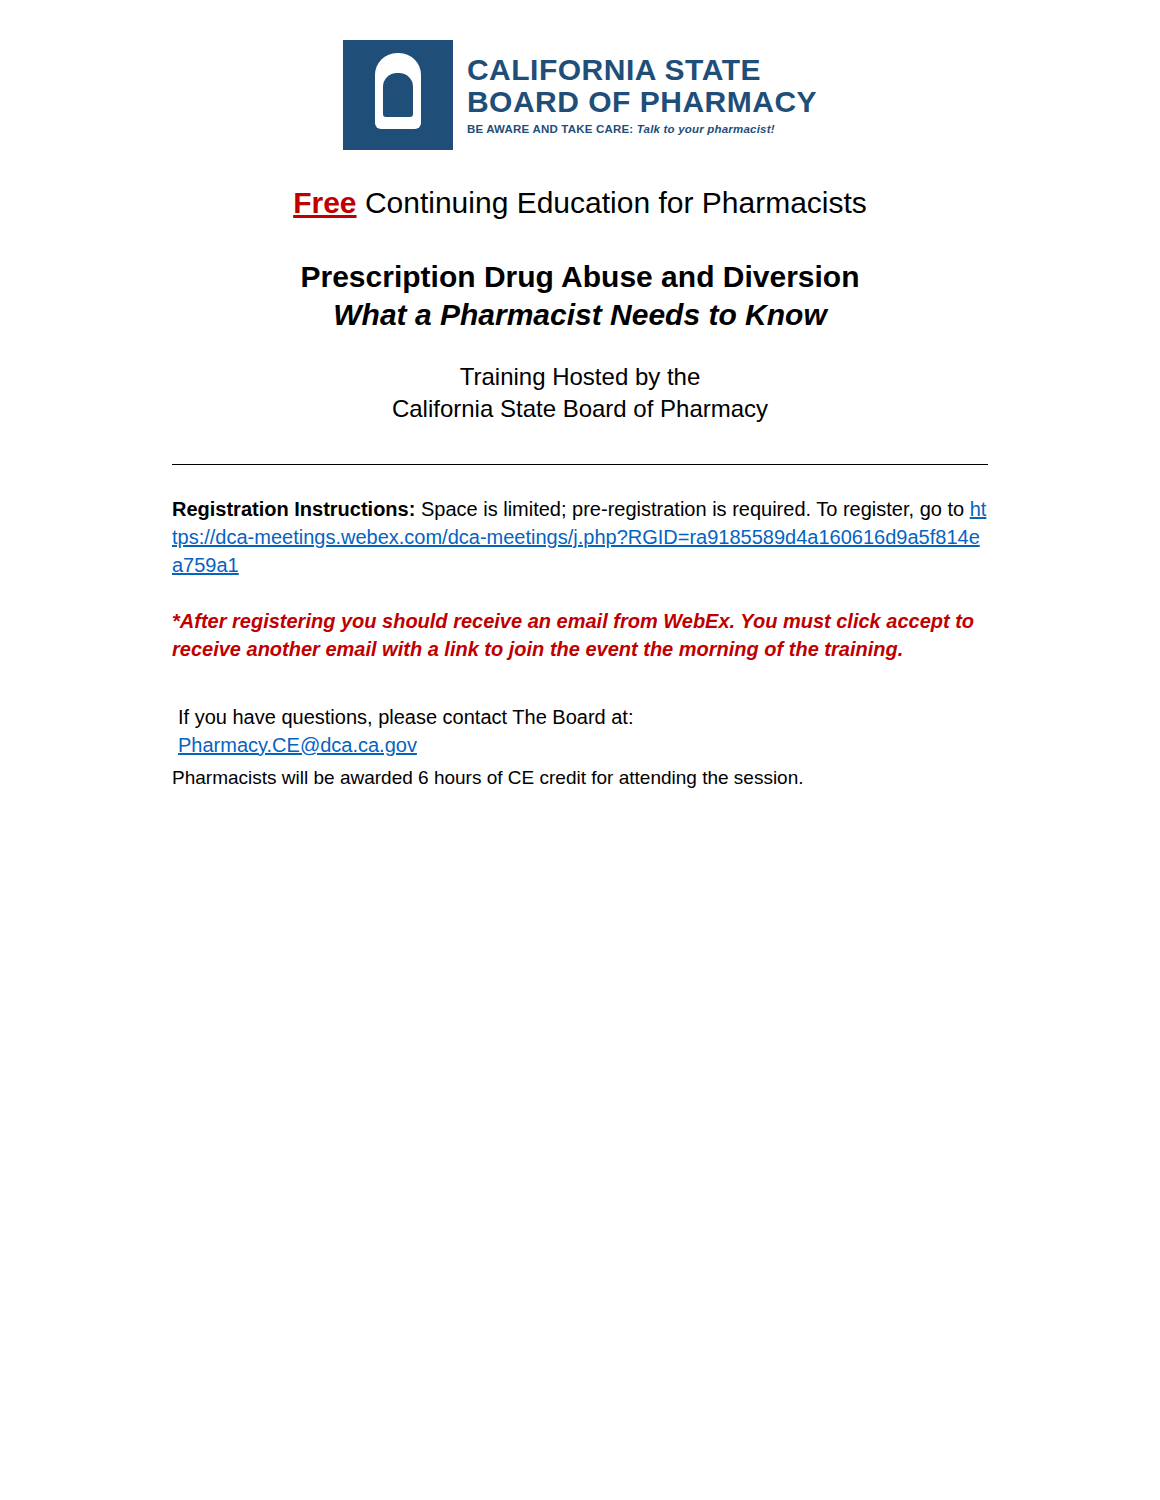CALIFORNIA STATE BOARD OF PHARMACY BE AWARE AND TAKE CARE: Talk to your pharmacist!
Free Continuing Education for Pharmacists
Prescription Drug Abuse and Diversion What a Pharmacist Needs to Know
Training Hosted by the
California State Board of Pharmacy
Registration Instructions: Space is limited; pre-registration is required. To register, go to https://dca-meetings.webex.com/dca-meetings/j.php?RGID=ra9185589d4a160616d9a5f814ea759a1
*After registering you should receive an email from WebEx. You must click accept to receive another email with a link to join the event the morning of the training.
If you have questions, please contact The Board at:
Pharmacy.CE@dca.ca.gov
Pharmacists will be awarded 6 hours of CE credit for attending the session.